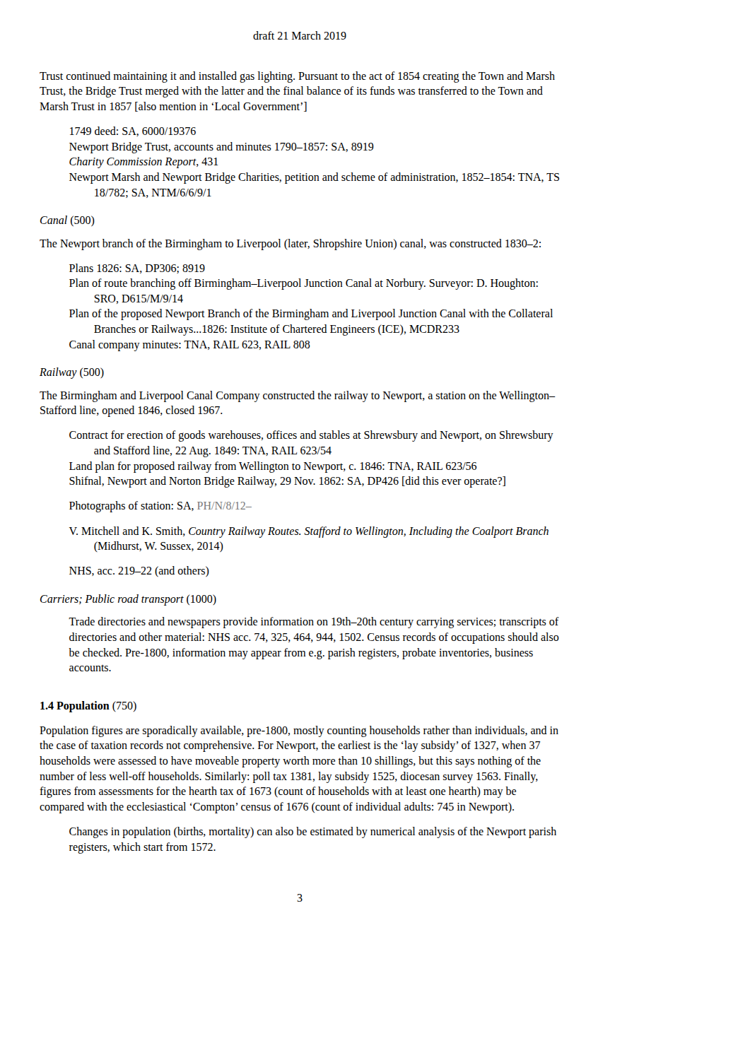draft 21 March 2019
Trust continued maintaining it and installed gas lighting. Pursuant to the act of 1854 creating the Town and Marsh Trust, the Bridge Trust merged with the latter and the final balance of its funds was transferred to the Town and Marsh Trust in 1857 [also mention in ‘Local Government’]
1749 deed: SA, 6000/19376
Newport Bridge Trust, accounts and minutes 1790–1857: SA, 8919
Charity Commission Report, 431
Newport Marsh and Newport Bridge Charities, petition and scheme of administration, 1852–1854: TNA, TS 18/782; SA, NTM/6/6/9/1
Canal (500)
The Newport branch of the Birmingham to Liverpool (later, Shropshire Union) canal, was constructed 1830–2:
Plans 1826: SA, DP306; 8919
Plan of route branching off Birmingham–Liverpool Junction Canal at Norbury. Surveyor: D. Houghton: SRO, D615/M/9/14
Plan of the proposed Newport Branch of the Birmingham and Liverpool Junction Canal with the Collateral Branches or Railways...1826: Institute of Chartered Engineers (ICE), MCDR233
Canal company minutes: TNA, RAIL 623, RAIL 808
Railway (500)
The Birmingham and Liverpool Canal Company constructed the railway to Newport, a station on the Wellington–Stafford line, opened 1846, closed 1967.
Contract for erection of goods warehouses, offices and stables at Shrewsbury and Newport, on Shrewsbury and Stafford line, 22 Aug. 1849: TNA, RAIL 623/54
Land plan for proposed railway from Wellington to Newport, c. 1846: TNA, RAIL 623/56
Shifnal, Newport and Norton Bridge Railway, 29 Nov. 1862: SA, DP426 [did this ever operate?]
Photographs of station: SA, PH/N/8/12–
V. Mitchell and K. Smith, Country Railway Routes. Stafford to Wellington, Including the Coalport Branch (Midhurst, W. Sussex, 2014)
NHS, acc. 219–22 (and others)
Carriers; Public road transport (1000)
Trade directories and newspapers provide information on 19th–20th century carrying services; transcripts of directories and other material: NHS acc. 74, 325, 464, 944, 1502. Census records of occupations should also be checked. Pre-1800, information may appear from e.g. parish registers, probate inventories, business accounts.
1.4 Population (750)
Population figures are sporadically available, pre-1800, mostly counting households rather than individuals, and in the case of taxation records not comprehensive. For Newport, the earliest is the ‘lay subsidy’ of 1327, when 37 households were assessed to have moveable property worth more than 10 shillings, but this says nothing of the number of less well-off households. Similarly: poll tax 1381, lay subsidy 1525, diocesan survey 1563. Finally, figures from assessments for the hearth tax of 1673 (count of households with at least one hearth) may be compared with the ecclesiastical ‘Compton’ census of 1676 (count of individual adults: 745 in Newport).
Changes in population (births, mortality) can also be estimated by numerical analysis of the Newport parish registers, which start from 1572.
3